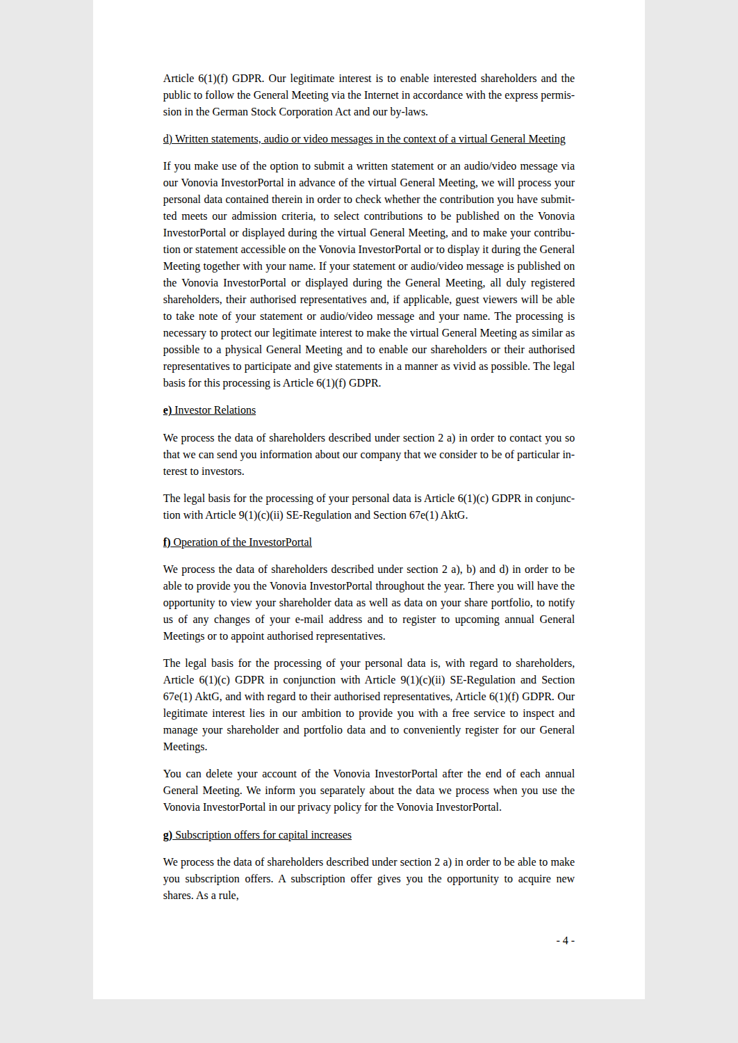Article 6(1)(f) GDPR. Our legitimate interest is to enable interested shareholders and the public to follow the General Meeting via the Internet in accordance with the express permission in the German Stock Corporation Act and our by-laws.
d) Written statements, audio or video messages in the context of a virtual General Meeting
If you make use of the option to submit a written statement or an audio/video message via our Vonovia InvestorPortal in advance of the virtual General Meeting, we will process your personal data contained therein in order to check whether the contribution you have submitted meets our admission criteria, to select contributions to be published on the Vonovia InvestorPortal or displayed during the virtual General Meeting, and to make your contribution or statement accessible on the Vonovia InvestorPortal or to display it during the General Meeting together with your name. If your statement or audio/video message is published on the Vonovia InvestorPortal or displayed during the General Meeting, all duly registered shareholders, their authorised representatives and, if applicable, guest viewers will be able to take note of your statement or audio/video message and your name. The processing is necessary to protect our legitimate interest to make the virtual General Meeting as similar as possible to a physical General Meeting and to enable our shareholders or their authorised representatives to participate and give statements in a manner as vivid as possible. The legal basis for this processing is Article 6(1)(f) GDPR.
e) Investor Relations
We process the data of shareholders described under section 2 a) in order to contact you so that we can send you information about our company that we consider to be of particular interest to investors.
The legal basis for the processing of your personal data is Article 6(1)(c) GDPR in conjunction with Article 9(1)(c)(ii) SE-Regulation and Section 67e(1) AktG.
f) Operation of the InvestorPortal
We process the data of shareholders described under section 2 a), b) and d) in order to be able to provide you the Vonovia InvestorPortal throughout the year. There you will have the opportunity to view your shareholder data as well as data on your share portfolio, to notify us of any changes of your e-mail address and to register to upcoming annual General Meetings or to appoint authorised representatives.
The legal basis for the processing of your personal data is, with regard to shareholders, Article 6(1)(c) GDPR in conjunction with Article 9(1)(c)(ii) SE-Regulation and Section 67e(1) AktG, and with regard to their authorised representatives, Article 6(1)(f) GDPR. Our legitimate interest lies in our ambition to provide you with a free service to inspect and manage your shareholder and portfolio data and to conveniently register for our General Meetings.
You can delete your account of the Vonovia InvestorPortal after the end of each annual General Meeting. We inform you separately about the data we process when you use the Vonovia InvestorPortal in our privacy policy for the Vonovia InvestorPortal.
g) Subscription offers for capital increases
We process the data of shareholders described under section 2 a) in order to be able to make you subscription offers. A subscription offer gives you the opportunity to acquire new shares. As a rule,
- 4 -